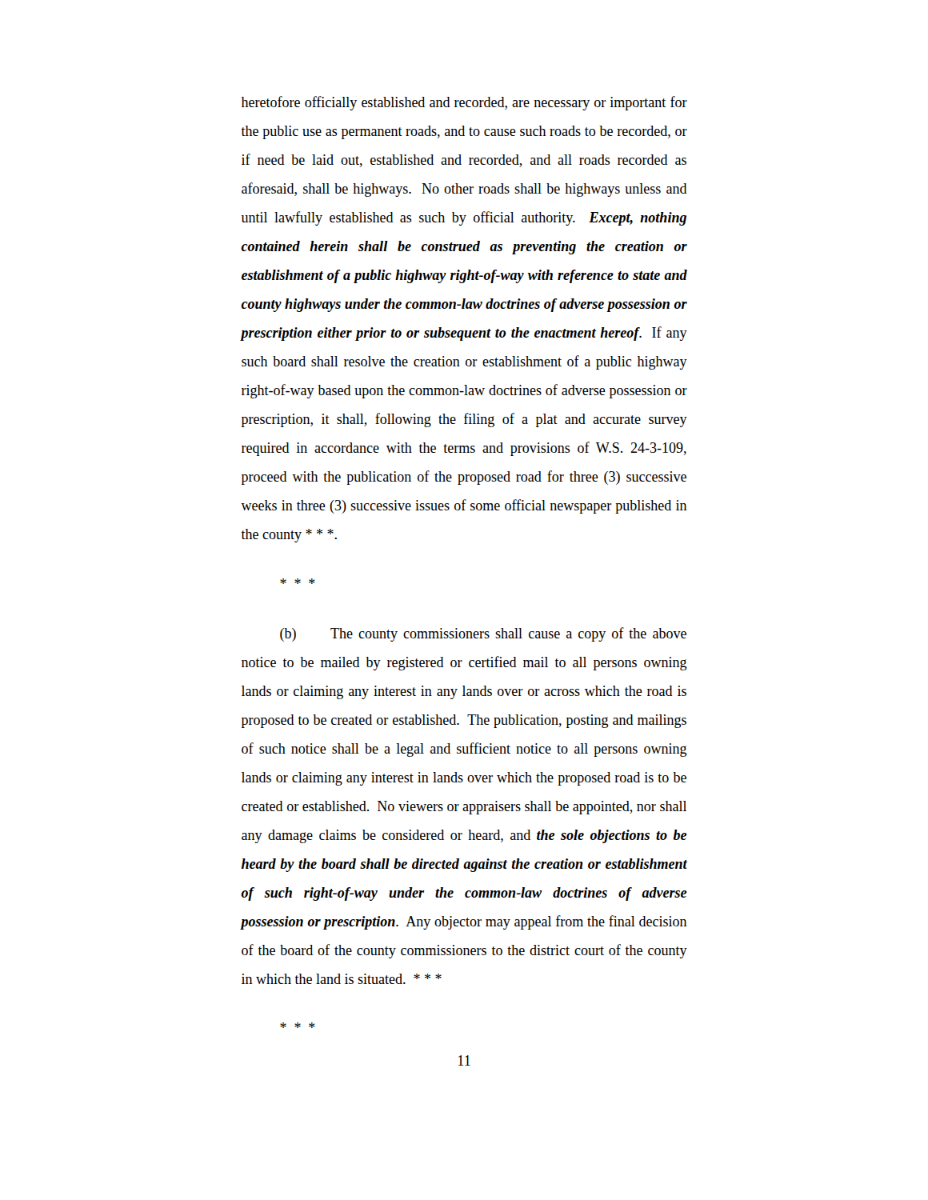heretofore officially established and recorded, are necessary or important for the public use as permanent roads, and to cause such roads to be recorded, or if need be laid out, established and recorded, and all roads recorded as aforesaid, shall be highways. No other roads shall be highways unless and until lawfully established as such by official authority. Except, nothing contained herein shall be construed as preventing the creation or establishment of a public highway right-of-way with reference to state and county highways under the common-law doctrines of adverse possession or prescription either prior to or subsequent to the enactment hereof. If any such board shall resolve the creation or establishment of a public highway right-of-way based upon the common-law doctrines of adverse possession or prescription, it shall, following the filing of a plat and accurate survey required in accordance with the terms and provisions of W.S. 24-3-109, proceed with the publication of the proposed road for three (3) successive weeks in three (3) successive issues of some official newspaper published in the county * * *.
* * *
(b) The county commissioners shall cause a copy of the above notice to be mailed by registered or certified mail to all persons owning lands or claiming any interest in any lands over or across which the road is proposed to be created or established. The publication, posting and mailings of such notice shall be a legal and sufficient notice to all persons owning lands or claiming any interest in lands over which the proposed road is to be created or established. No viewers or appraisers shall be appointed, nor shall any damage claims be considered or heard, and the sole objections to be heard by the board shall be directed against the creation or establishment of such right-of-way under the common-law doctrines of adverse possession or prescription. Any objector may appeal from the final decision of the board of the county commissioners to the district court of the county in which the land is situated. * * *
* * *
11